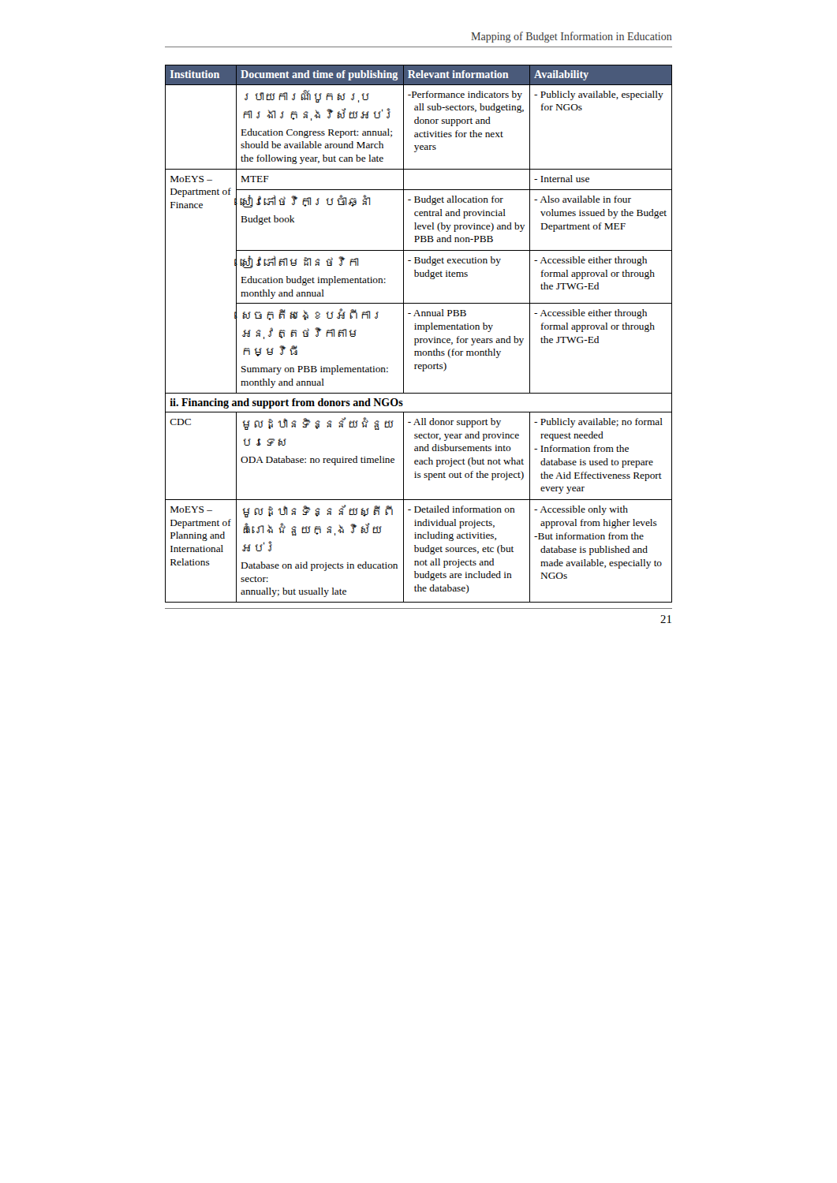Mapping of Budget Information in Education
| Institution | Document and time of publishing | Relevant information | Availability |
| --- | --- | --- | --- |
| | របាយការណ៍បូកសរុបការងារក្នុងវិស័យអប់រំ Education Congress Report: annual; should be available around March the following year, but can be late | -Performance indicators by all sub-sectors, budgeting, donor support and activities for the next years | - Publicly available, especially for NGOs |
| MoEYS – Department of Finance | MTEF | | - Internal use |
| សៀវភៅថវិកាប្រចាំឆ្នាំ Budget book | - Budget allocation for central and provincial level (by province) and by PBB and non-PBB | - Also available in four volumes issued by the Budget Department of MEF |
| សៀវភៅតាមដានថវិកា Education budget implementation: monthly and annual | - Budget execution by budget items | - Accessible either through formal approval or through the JTWG-Ed |
| សេចក្តីសង្ខេបអំពីការអនុវត្តថវិកាតាមកម្មវិធី Summary on PBB implementation: monthly and annual | - Annual PBB implementation by province, for years and by months (for monthly reports) | - Accessible either through formal approval or through the JTWG-Ed |
| ii. Financing and support from donors and NGOs |
| CDC | មូលដ្ឋានទិន្នន័យជំនួយបរទេស ODA Database: no required timeline | - All donor support by sector, year and province and disbursements into each project (but not what is spent out of the project) | - Publicly available; no formal request needed - Information from the database is used to prepare the Aid Effectiveness Report every year |
| MoEYS – Department of Planning and International Relations | មូលដ្ឋានទិន្នន័យស្តីពីគំរោងជំនួយក្នុងវិស័យអប់រំ Database on aid projects in education sector: annually; but usually late | - Detailed information on individual projects, including activities, budget sources, etc (but not all projects and budgets are included in the database) | - Accessible only with approval from higher levels -But information from the database is published and made available, especially to NGOs |
21